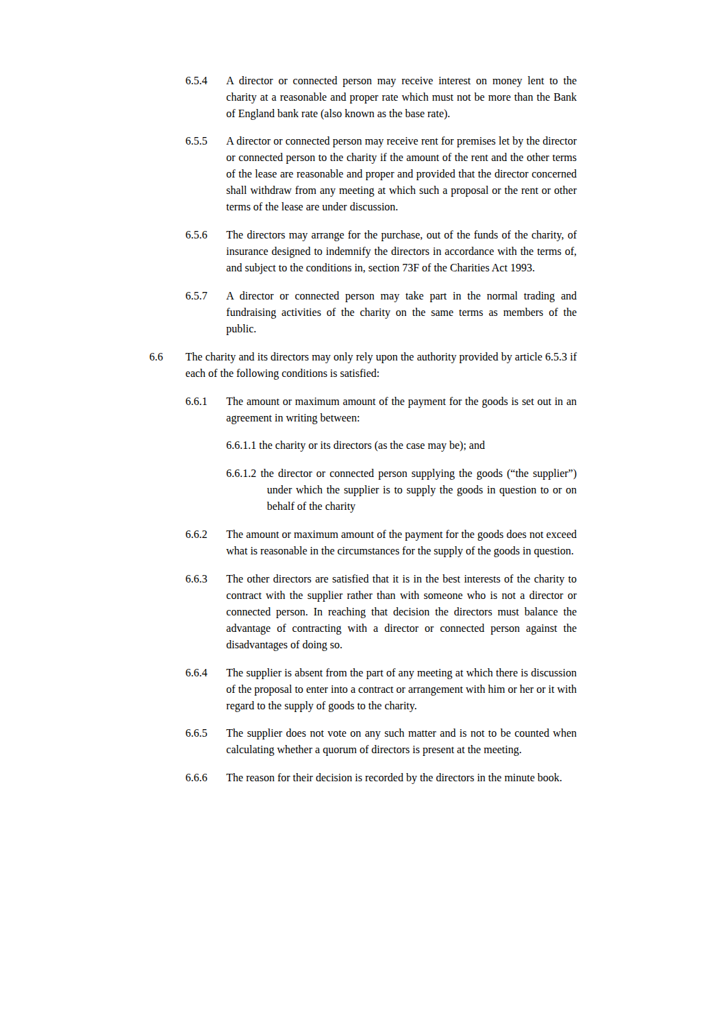6.5.4
A director or connected person may receive interest on money lent to the charity at a reasonable and proper rate which must not be more than the Bank of England bank rate (also known as the base rate).
6.5.5
A director or connected person may receive rent for premises let by the director or connected person to the charity if the amount of the rent and the other terms of the lease are reasonable and proper and provided that the director concerned shall withdraw from any meeting at which such a proposal or the rent or other terms of the lease are under discussion.
6.5.6
The directors may arrange for the purchase, out of the funds of the charity, of insurance designed to indemnify the directors in accordance with the terms of, and subject to the conditions in, section 73F of the Charities Act 1993.
6.5.7
A director or connected person may take part in the normal trading and fundraising activities of the charity on the same terms as members of the public.
6.6
The charity and its directors may only rely upon the authority provided by article 6.5.3 if each of the following conditions is satisfied:
6.6.1
The amount or maximum amount of the payment for the goods is set out in an agreement in writing between:
6.6.1.1 the charity or its directors (as the case may be); and
6.6.1.2 the director or connected person supplying the goods (“the supplier”) under which the supplier is to supply the goods in question to or on behalf of the charity
6.6.2
The amount or maximum amount of the payment for the goods does not exceed what is reasonable in the circumstances for the supply of the goods in question.
6.6.3
The other directors are satisfied that it is in the best interests of the charity to contract with the supplier rather than with someone who is not a director or connected person. In reaching that decision the directors must balance the advantage of contracting with a director or connected person against the disadvantages of doing so.
6.6.4
The supplier is absent from the part of any meeting at which there is discussion of the proposal to enter into a contract or arrangement with him or her or it with regard to the supply of goods to the charity.
6.6.5
The supplier does not vote on any such matter and is not to be counted when calculating whether a quorum of directors is present at the meeting.
6.6.6
The reason for their decision is recorded by the directors in the minute book.